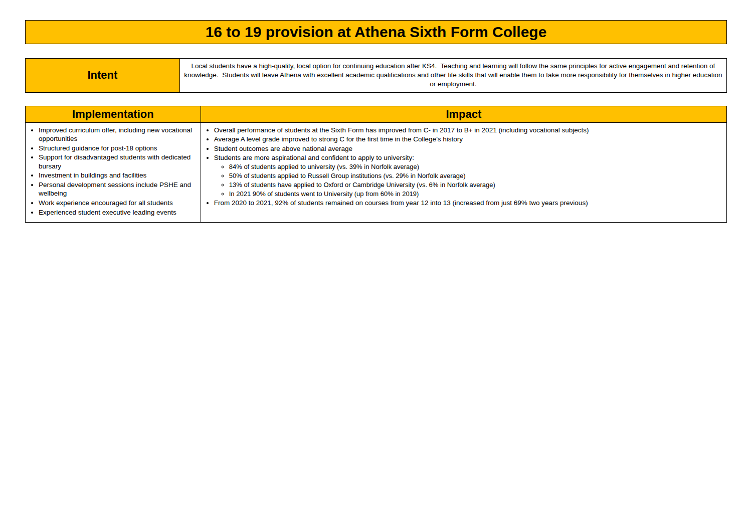16 to 19 provision at Athena Sixth Form College
| Intent | Local students have a high-quality, local option for continuing education after KS4. Teaching and learning will follow the same principles for active engagement and retention of knowledge. Students will leave Athena with excellent academic qualifications and other life skills that will enable them to take more responsibility for themselves in higher education or employment. |
| Implementation | Impact |
| --- | --- |
| Improved curriculum offer, including new vocational opportunities Structured guidance for post-18 options Support for disadvantaged students with dedicated bursary Investment in buildings and facilities Personal development sessions include PSHE and wellbeing Work experience encouraged for all students Experienced student executive leading events | Overall performance of students at the Sixth Form has improved from C- in 2017 to B+ in 2021 (including vocational subjects) Average A level grade improved to strong C for the first time in the College’s history Student outcomes are above national average Students are more aspirational and confident to apply to university: 84% of students applied to university (vs. 39% in Norfolk average) 50% of students applied to Russell Group institutions (vs. 29% in Norfolk average) 13% of students have applied to Oxford or Cambridge University (vs. 6% in Norfolk average) In 2021 90% of students went to University (up from 60% in 2019) From 2020 to 2021, 92% of students remained on courses from year 12 into 13 (increased from just 69% two years previous) |